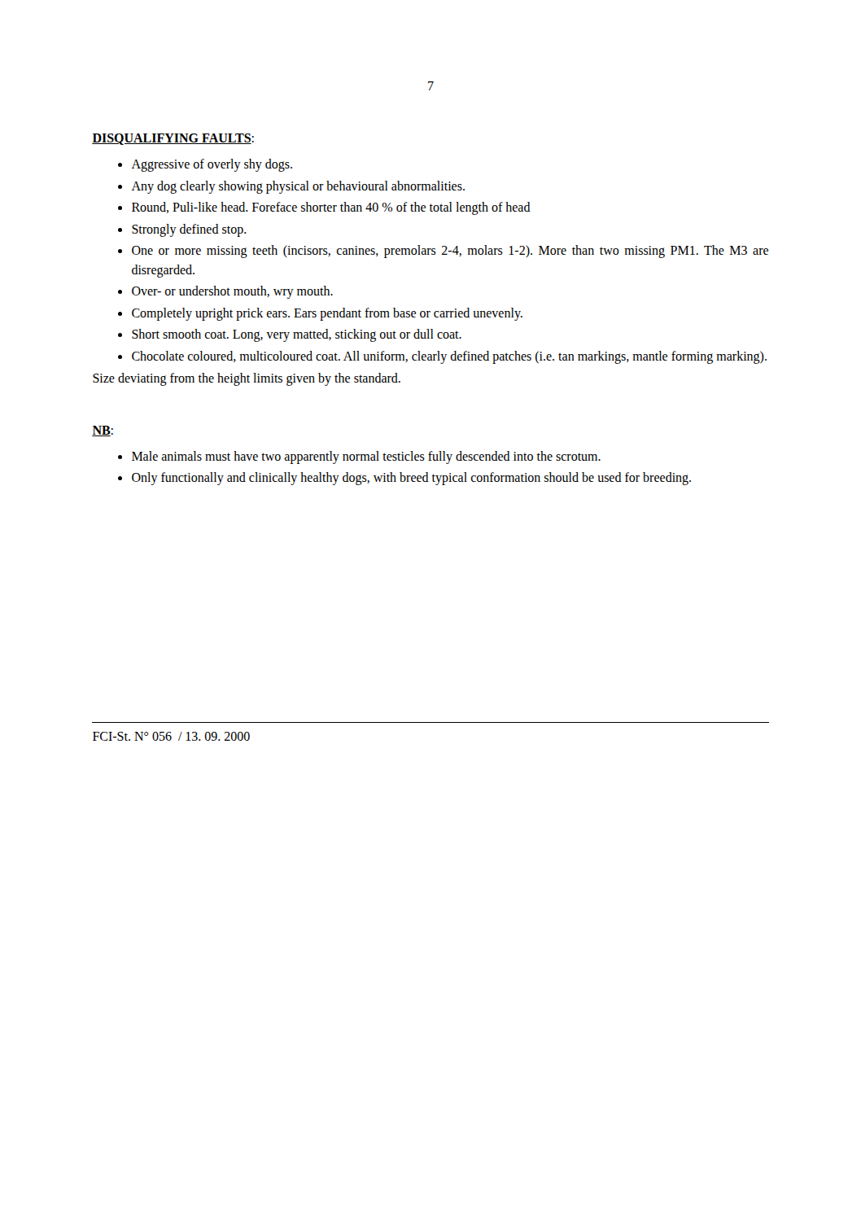7
DISQUALIFYING FAULTS
:
Aggressive of overly shy dogs.
Any dog clearly showing physical or behavioural abnormalities.
Round, Puli-like head. Foreface shorter than 40 % of the total length of head
Strongly defined stop.
One or more missing teeth (incisors, canines, premolars 2-4, molars 1-2). More than two missing PM1. The M3 are disregarded.
Over- or undershot mouth, wry mouth.
Completely upright prick ears. Ears pendant from base or carried unevenly.
Short smooth coat. Long, very matted, sticking out or dull coat.
Chocolate coloured, multicoloured coat. All uniform, clearly defined patches (i.e. tan markings, mantle forming marking).
Size deviating from the height limits given by the standard.
NB
:
Male animals must have two apparently normal testicles fully descended into the scrotum.
Only functionally and clinically healthy dogs, with breed typical conformation should be used for breeding.
FCI-St. N° 056 / 13. 09. 2000